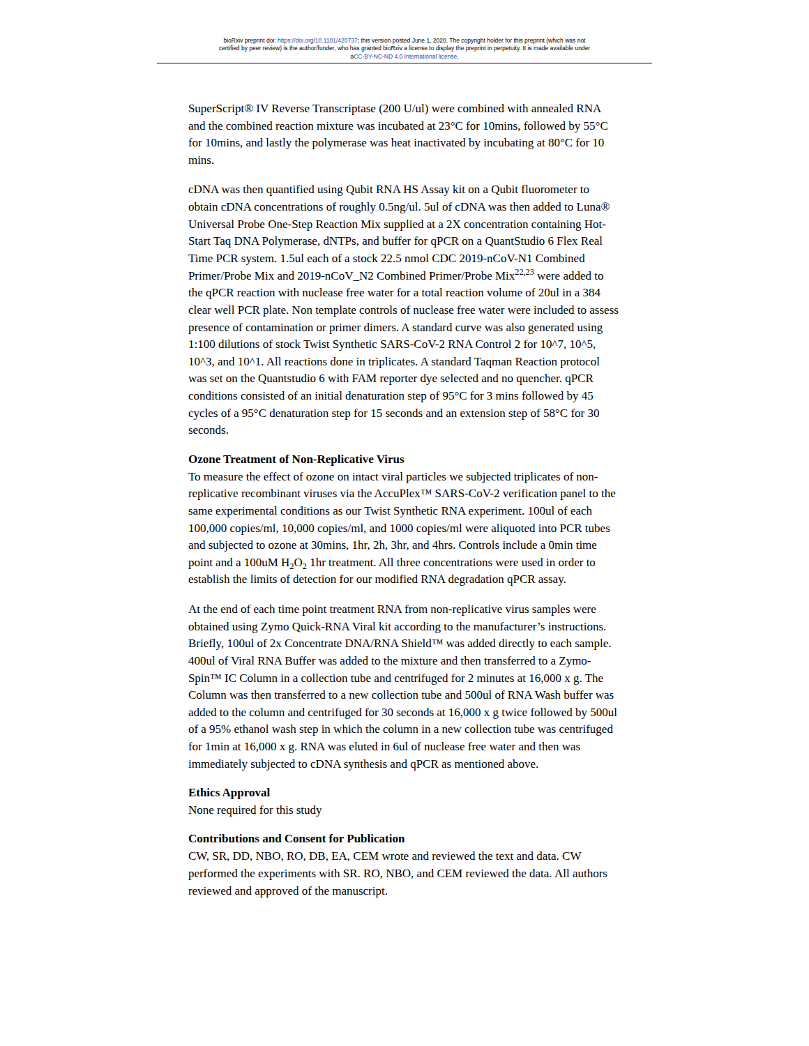bioRxiv preprint doi: https://doi.org/10.1101/420737; this version posted June 1, 2020. The copyright holder for this preprint (which was not
certified by peer review) is the author/funder, who has granted bioRxiv a license to display the preprint in perpetuity. It is made available under
aCC-BY-NC-ND 4.0 International license.
SuperScript® IV Reverse Transcriptase (200 U/ul) were combined with annealed RNA and the combined reaction mixture was incubated at 23°C for 10mins, followed by 55°C for 10mins, and lastly the polymerase was heat inactivated by incubating at 80°C for 10 mins.
cDNA was then quantified using Qubit RNA HS Assay kit on a Qubit fluorometer to obtain cDNA concentrations of roughly 0.5ng/ul. 5ul of cDNA was then added to Luna® Universal Probe One-Step Reaction Mix supplied at a 2X concentration containing Hot-Start Taq DNA Polymerase, dNTPs, and buffer for qPCR on a QuantStudio 6 Flex Real Time PCR system. 1.5ul each of a stock 22.5 nmol CDC 2019-nCoV-N1 Combined Primer/Probe Mix and 2019-nCoV_N2 Combined Primer/Probe Mix22,23 were added to the qPCR reaction with nuclease free water for a total reaction volume of 20ul in a 384 clear well PCR plate. Non template controls of nuclease free water were included to assess presence of contamination or primer dimers. A standard curve was also generated using 1:100 dilutions of stock Twist Synthetic SARS-CoV-2 RNA Control 2 for 10^7, 10^5, 10^3, and 10^1. All reactions done in triplicates. A standard Taqman Reaction protocol was set on the Quantstudio 6 with FAM reporter dye selected and no quencher. qPCR conditions consisted of an initial denaturation step of 95°C for 3 mins followed by 45 cycles of a 95°C denaturation step for 15 seconds and an extension step of 58°C for 30 seconds.
Ozone Treatment of Non-Replicative Virus
To measure the effect of ozone on intact viral particles we subjected triplicates of non-replicative recombinant viruses via the AccuPlex™ SARS-CoV-2 verification panel to the same experimental conditions as our Twist Synthetic RNA experiment. 100ul of each 100,000 copies/ml, 10,000 copies/ml, and 1000 copies/ml were aliquoted into PCR tubes and subjected to ozone at 30mins, 1hr, 2h, 3hr, and 4hrs. Controls include a 0min time point and a 100uM H2O2 1hr treatment. All three concentrations were used in order to establish the limits of detection for our modified RNA degradation qPCR assay.
At the end of each time point treatment RNA from non-replicative virus samples were obtained using Zymo Quick-RNA Viral kit according to the manufacturer’s instructions. Briefly, 100ul of 2x Concentrate DNA/RNA Shield™ was added directly to each sample. 400ul of Viral RNA Buffer was added to the mixture and then transferred to a Zymo-Spin™ IC Column in a collection tube and centrifuged for 2 minutes at 16,000 x g. The Column was then transferred to a new collection tube and 500ul of RNA Wash buffer was added to the column and centrifuged for 30 seconds at 16,000 x g twice followed by 500ul of a 95% ethanol wash step in which the column in a new collection tube was centrifuged for 1min at 16,000 x g. RNA was eluted in 6ul of nuclease free water and then was immediately subjected to cDNA synthesis and qPCR as mentioned above.
Ethics Approval
None required for this study
Contributions and Consent for Publication
CW, SR, DD, NBO, RO, DB, EA, CEM wrote and reviewed the text and data. CW performed the experiments with SR. RO, NBO, and CEM reviewed the data. All authors reviewed and approved of the manuscript.